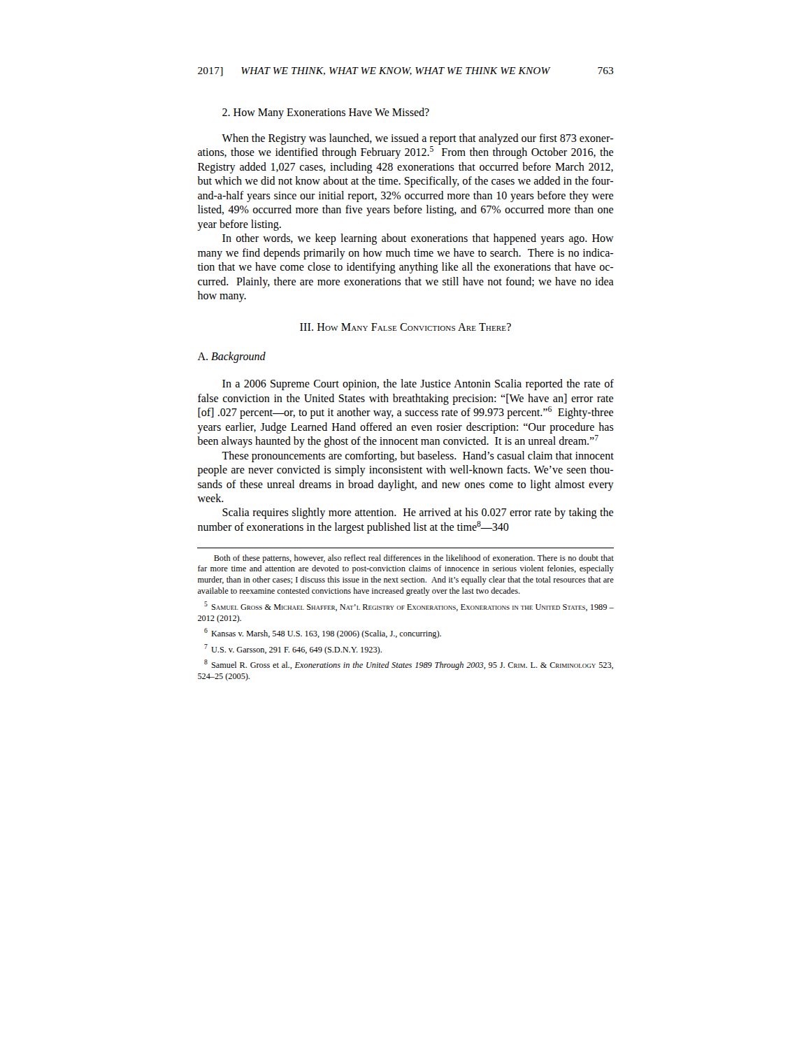2017] WHAT WE THINK, WHAT WE KNOW, WHAT WE THINK WE KNOW 763
2. How Many Exonerations Have We Missed?
When the Registry was launched, we issued a report that analyzed our first 873 exonerations, those we identified through February 2012.5 From then through October 2016, the Registry added 1,027 cases, including 428 exonerations that occurred before March 2012, but which we did not know about at the time. Specifically, of the cases we added in the four-and-a-half years since our initial report, 32% occurred more than 10 years before they were listed, 49% occurred more than five years before listing, and 67% occurred more than one year before listing.
In other words, we keep learning about exonerations that happened years ago. How many we find depends primarily on how much time we have to search. There is no indication that we have come close to identifying anything like all the exonerations that have occurred. Plainly, there are more exonerations that we still have not found; we have no idea how many.
III. How Many False Convictions Are There?
A. Background
In a 2006 Supreme Court opinion, the late Justice Antonin Scalia reported the rate of false conviction in the United States with breathtaking precision: “[We have an] error rate [of] .027 percent—or, to put it another way, a success rate of 99.973 percent.”6 Eighty-three years earlier, Judge Learned Hand offered an even rosier description: “Our procedure has been always haunted by the ghost of the innocent man convicted. It is an unreal dream.”7
These pronouncements are comforting, but baseless. Hand’s casual claim that innocent people are never convicted is simply inconsistent with well-known facts. We’ve seen thousands of these unreal dreams in broad daylight, and new ones come to light almost every week.
Scalia requires slightly more attention. He arrived at his 0.027 error rate by taking the number of exonerations in the largest published list at the time8—340
Both of these patterns, however, also reflect real differences in the likelihood of exoneration. There is no doubt that far more time and attention are devoted to post-conviction claims of innocence in serious violent felonies, especially murder, than in other cases; I discuss this issue in the next section. And it’s equally clear that the total resources that are available to reexamine contested convictions have increased greatly over the last two decades.
5 Samuel Gross & Michael Shaffer, Nat’l Registry of Exonerations, Exonerations in the United States, 1989 – 2012 (2012).
6 Kansas v. Marsh, 548 U.S. 163, 198 (2006) (Scalia, J., concurring).
7 U.S. v. Garsson, 291 F. 646, 649 (S.D.N.Y. 1923).
8 Samuel R. Gross et al., Exonerations in the United States 1989 Through 2003, 95 J. Crim. L. & Criminology 523, 524–25 (2005).